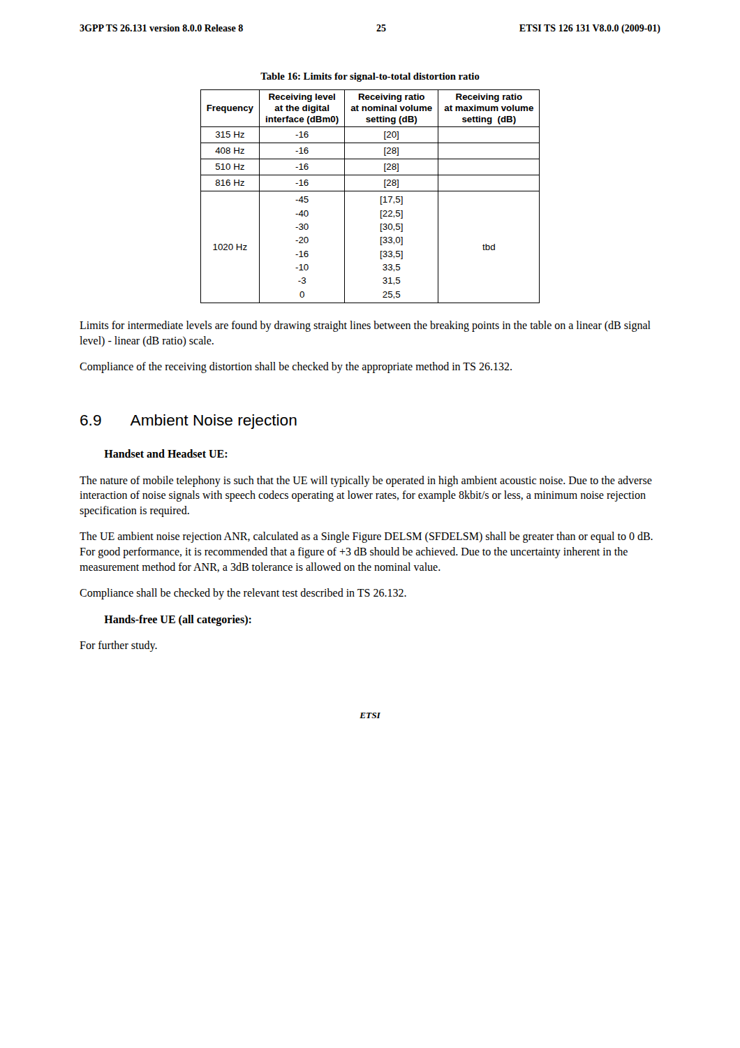3GPP TS 26.131 version 8.0.0 Release 8 25 ETSI TS 126 131 V8.0.0 (2009-01)
Table 16: Limits for signal-to-total distortion ratio
| Frequency | Receiving level at the digital interface (dBm0) | Receiving ratio at nominal volume setting (dB) | Receiving ratio at maximum volume setting (dB) |
| --- | --- | --- | --- |
| 315 Hz | -16 | [20] | |
| 408 Hz | -16 | [28] | |
| 510 Hz | -16 | [28] | |
| 816 Hz | -16 | [28] | |
| 1020 Hz | -45 -40 -30 -20 -16 -10 -3 0 | [17,5] [22,5] [30,5] [33,0] [33,5] 33,5 31,5 25,5 | tbd |
Limits for intermediate levels are found by drawing straight lines between the breaking points in the table on a linear (dB signal level) - linear (dB ratio) scale.
Compliance of the receiving distortion shall be checked by the appropriate method in TS 26.132.
6.9 Ambient Noise rejection
Handset and Headset UE:
The nature of mobile telephony is such that the UE will typically be operated in high ambient acoustic noise. Due to the adverse interaction of noise signals with speech codecs operating at lower rates, for example 8kbit/s or less, a minimum noise rejection specification is required.
The UE ambient noise rejection ANR, calculated as a Single Figure DELSM (SFDELSM) shall be greater than or equal to 0 dB. For good performance, it is recommended that a figure of +3 dB should be achieved. Due to the uncertainty inherent in the measurement method for ANR, a 3dB tolerance is allowed on the nominal value.
Compliance shall be checked by the relevant test described in TS 26.132.
Hands-free UE (all categories):
For further study.
ETSI